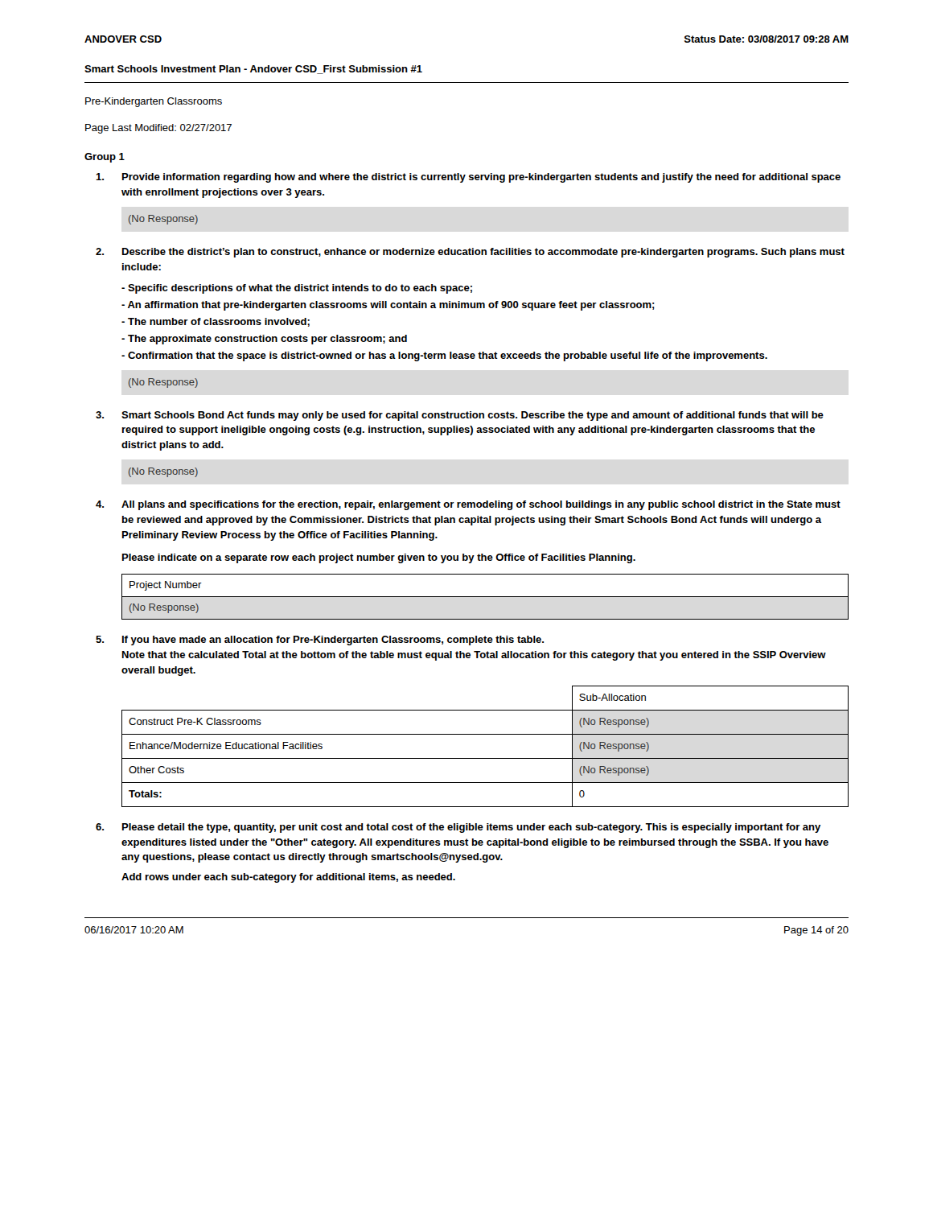ANDOVER CSD
Status Date: 03/08/2017 09:28 AM
Smart Schools Investment Plan - Andover CSD_First Submission #1
Pre-Kindergarten Classrooms
Page Last Modified: 02/27/2017
Group 1
Provide information regarding how and where the district is currently serving pre-kindergarten students and justify the need for additional space with enrollment projections over 3 years.
(No Response)
Describe the district’s plan to construct, enhance or modernize education facilities to accommodate pre-kindergarten programs. Such plans must include:
- Specific descriptions of what the district intends to do to each space;
- An affirmation that pre-kindergarten classrooms will contain a minimum of 900 square feet per classroom;
- The number of classrooms involved;
- The approximate construction costs per classroom; and
- Confirmation that the space is district-owned or has a long-term lease that exceeds the probable useful life of the improvements.
(No Response)
Smart Schools Bond Act funds may only be used for capital construction costs. Describe the type and amount of additional funds that will be required to support ineligible ongoing costs (e.g. instruction, supplies) associated with any additional pre-kindergarten classrooms that the district plans to add.
(No Response)
All plans and specifications for the erection, repair, enlargement or remodeling of school buildings in any public school district in the State must be reviewed and approved by the Commissioner. Districts that plan capital projects using their Smart Schools Bond Act funds will undergo a Preliminary Review Process by the Office of Facilities Planning.
Please indicate on a separate row each project number given to you by the Office of Facilities Planning.
| Project Number |
| --- |
| (No Response) |
If you have made an allocation for Pre-Kindergarten Classrooms, complete this table.
Note that the calculated Total at the bottom of the table must equal the Total allocation for this category that you entered in the SSIP Overview overall budget.
| | Sub-Allocation |
| --- | --- |
| Construct Pre-K Classrooms | (No Response) |
| Enhance/Modernize Educational Facilities | (No Response) |
| Other Costs | (No Response) |
| Totals: | 0 |
Please detail the type, quantity, per unit cost and total cost of the eligible items under each sub-category. This is especially important for any expenditures listed under the "Other" category. All expenditures must be capital-bond eligible to be reimbursed through the SSBA. If you have any questions, please contact us directly through smartschools@nysed.gov.
Add rows under each sub-category for additional items, as needed.
06/16/2017 10:20 AM
Page 14 of 20